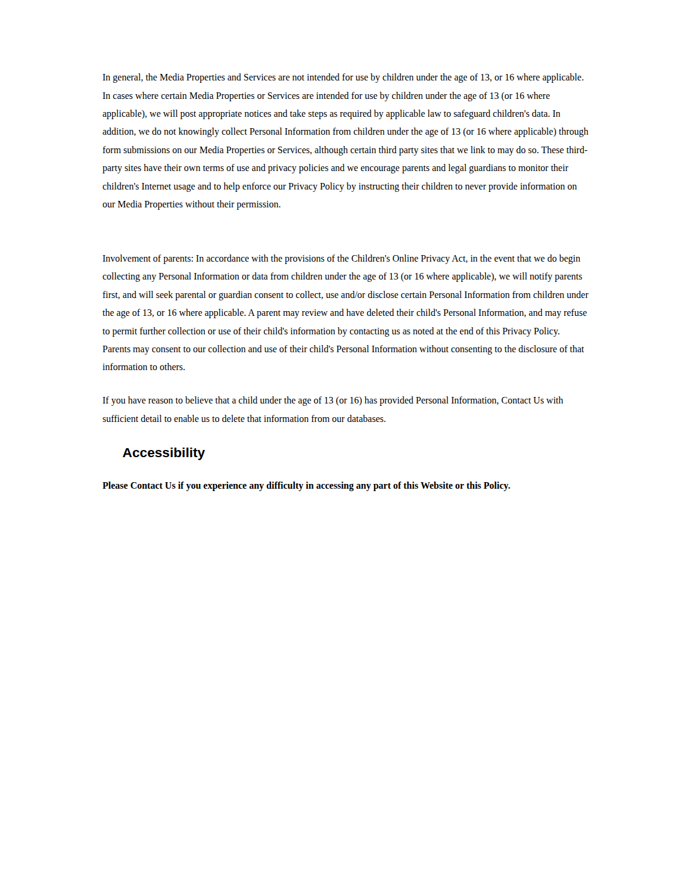In general, the Media Properties and Services are not intended for use by children under the age of 13, or 16 where applicable. In cases where certain Media Properties or Services are intended for use by children under the age of 13 (or 16 where applicable), we will post appropriate notices and take steps as required by applicable law to safeguard children's data. In addition, we do not knowingly collect Personal Information from children under the age of 13 (or 16 where applicable) through form submissions on our Media Properties or Services, although certain third party sites that we link to may do so. These third-party sites have their own terms of use and privacy policies and we encourage parents and legal guardians to monitor their children's Internet usage and to help enforce our Privacy Policy by instructing their children to never provide information on our Media Properties without their permission.
Involvement of parents: In accordance with the provisions of the Children's Online Privacy Act, in the event that we do begin collecting any Personal Information or data from children under the age of 13 (or 16 where applicable), we will notify parents first, and will seek parental or guardian consent to collect, use and/or disclose certain Personal Information from children under the age of 13, or 16 where applicable. A parent may review and have deleted their child's Personal Information, and may refuse to permit further collection or use of their child's information by contacting us as noted at the end of this Privacy Policy. Parents may consent to our collection and use of their child's Personal Information without consenting to the disclosure of that information to others.
If you have reason to believe that a child under the age of 13 (or 16) has provided Personal Information, Contact Us with sufficient detail to enable us to delete that information from our databases.
Accessibility
Please Contact Us if you experience any difficulty in accessing any part of this Website or this Policy.